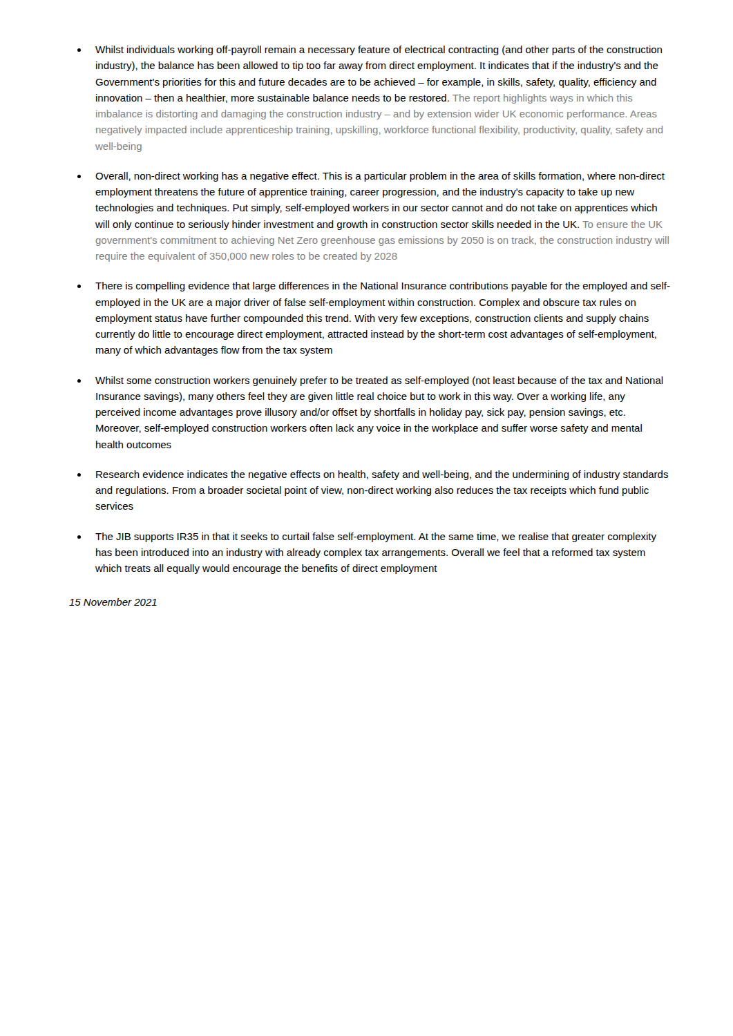Whilst individuals working off-payroll remain a necessary feature of electrical contracting (and other parts of the construction industry), the balance has been allowed to tip too far away from direct employment. It indicates that if the industry's and the Government's priorities for this and future decades are to be achieved – for example, in skills, safety, quality, efficiency and innovation – then a healthier, more sustainable balance needs to be restored. The report highlights ways in which this imbalance is distorting and damaging the construction industry – and by extension wider UK economic performance. Areas negatively impacted include apprenticeship training, upskilling, workforce functional flexibility, productivity, quality, safety and well-being
Overall, non-direct working has a negative effect. This is a particular problem in the area of skills formation, where non-direct employment threatens the future of apprentice training, career progression, and the industry's capacity to take up new technologies and techniques. Put simply, self-employed workers in our sector cannot and do not take on apprentices which will only continue to seriously hinder investment and growth in construction sector skills needed in the UK. To ensure the UK government's commitment to achieving Net Zero greenhouse gas emissions by 2050 is on track, the construction industry will require the equivalent of 350,000 new roles to be created by 2028
There is compelling evidence that large differences in the National Insurance contributions payable for the employed and self-employed in the UK are a major driver of false self-employment within construction. Complex and obscure tax rules on employment status have further compounded this trend. With very few exceptions, construction clients and supply chains currently do little to encourage direct employment, attracted instead by the short-term cost advantages of self-employment, many of which advantages flow from the tax system
Whilst some construction workers genuinely prefer to be treated as self-employed (not least because of the tax and National Insurance savings), many others feel they are given little real choice but to work in this way. Over a working life, any perceived income advantages prove illusory and/or offset by shortfalls in holiday pay, sick pay, pension savings, etc. Moreover, self-employed construction workers often lack any voice in the workplace and suffer worse safety and mental health outcomes
Research evidence indicates the negative effects on health, safety and well-being, and the undermining of industry standards and regulations. From a broader societal point of view, non-direct working also reduces the tax receipts which fund public services
The JIB supports IR35 in that it seeks to curtail false self-employment. At the same time, we realise that greater complexity has been introduced into an industry with already complex tax arrangements. Overall we feel that a reformed tax system which treats all equally would encourage the benefits of direct employment
15 November 2021